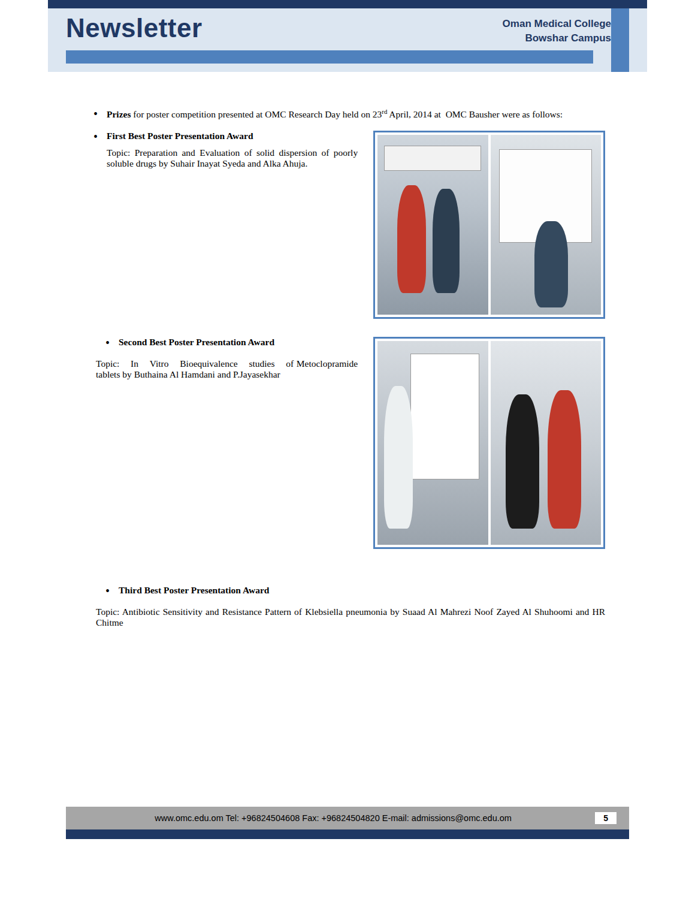Newsletter
Oman Medical College
Bowshar Campus
Prizes for poster competition presented at OMC Research Day held on 23rd April, 2014 at OMC Bausher were as follows:
First Best Poster Presentation Award
Topic: Preparation and Evaluation of solid dispersion of poorly soluble drugs by Suhair Inayat Syeda and Alka Ahuja.
Second Best Poster Presentation Award
Topic: In Vitro Bioequivalence studies of Metoclopramide tablets by Buthaina Al Hamdani and P.Jayasekhar
Third Best Poster Presentation Award
Topic: Antibiotic Sensitivity and Resistance Pattern of Klebsiella pneumonia by Suaad Al Mahrezi Noof Zayed Al Shuhoomi and HR Chitme
www.omc.edu.om Tel: +96824504608 Fax: +96824504820 E-mail: admissions@omc.edu.om
5